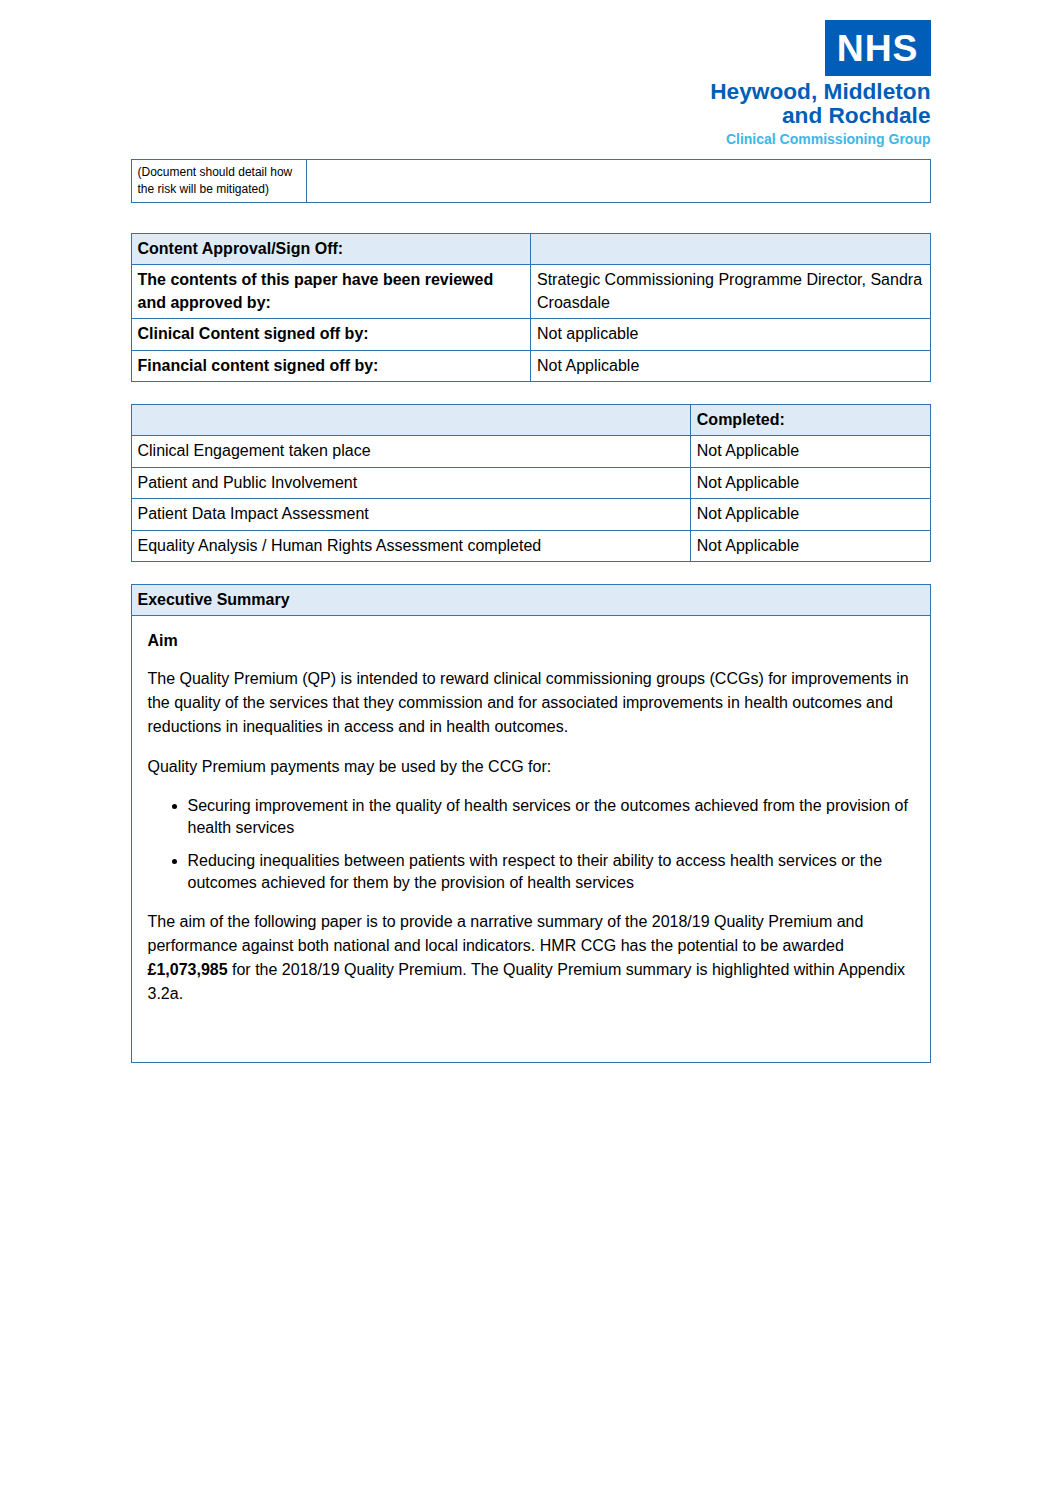NHS
Heywood, Middleton
and Rochdale
Clinical Commissioning Group
| (Document should detail how the risk will be mitigated) | |
| Content Approval/Sign Off: | |
| The contents of this paper have been reviewed and approved by: | Strategic Commissioning Programme Director, Sandra Croasdale |
| Clinical Content signed off by: | Not applicable |
| Financial content signed off by: | Not Applicable |
| | Completed: |
| Clinical Engagement taken place | Not Applicable |
| Patient and Public Involvement | Not Applicable |
| Patient Data Impact Assessment | Not Applicable |
| Equality Analysis / Human Rights Assessment completed | Not Applicable |
Executive Summary
Aim
The Quality Premium (QP) is intended to reward clinical commissioning groups (CCGs) for improvements in the quality of the services that they commission and for associated improvements in health outcomes and reductions in inequalities in access and in health outcomes.
Quality Premium payments may be used by the CCG for:
Securing improvement in the quality of health services or the outcomes achieved from the provision of health services
Reducing inequalities between patients with respect to their ability to access health services or the outcomes achieved for them by the provision of health services
The aim of the following paper is to provide a narrative summary of the 2018/19 Quality Premium and performance against both national and local indicators. HMR CCG has the potential to be awarded £1,073,985 for the 2018/19 Quality Premium. The Quality Premium summary is highlighted within Appendix 3.2a.